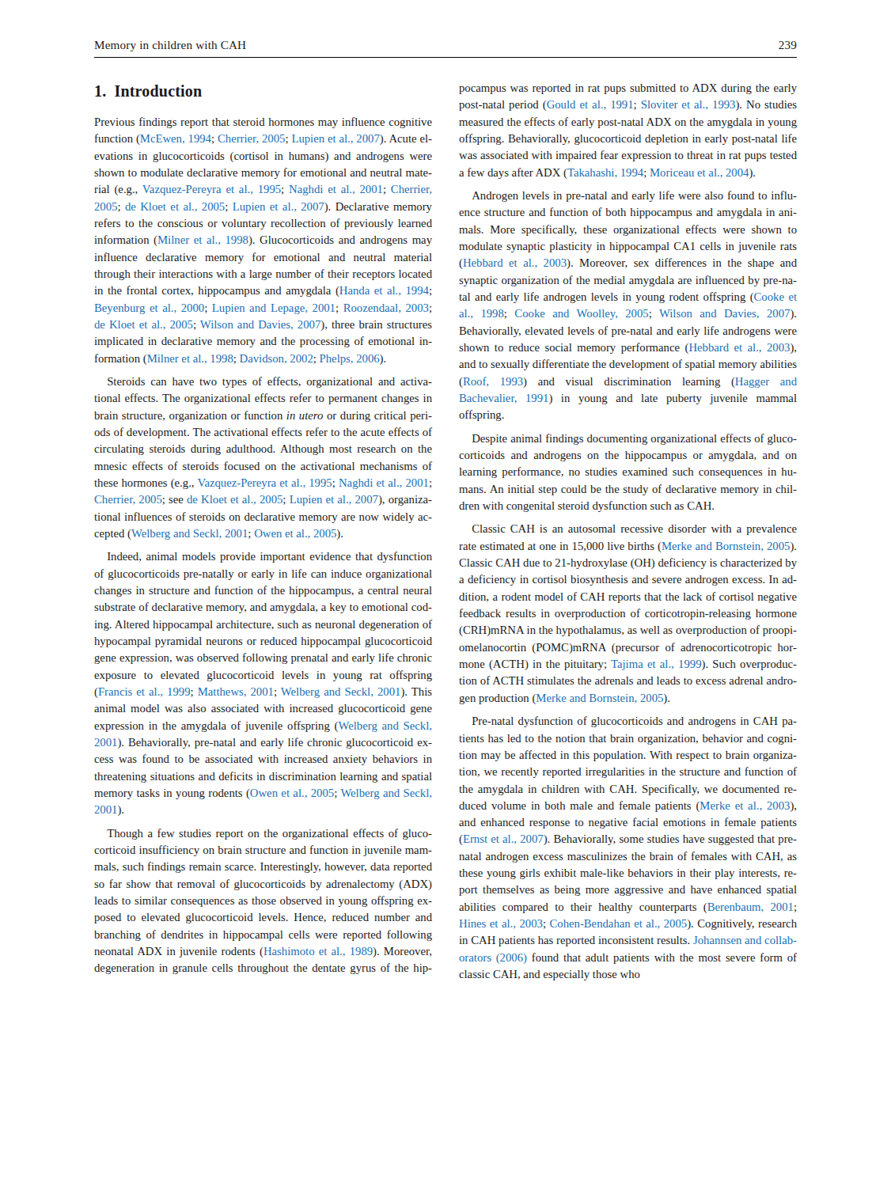Memory in children with CAH 239
1. Introduction
Previous findings report that steroid hormones may influence cognitive function (McEwen, 1994; Cherrier, 2005; Lupien et al., 2007). Acute elevations in glucocorticoids (cortisol in humans) and androgens were shown to modulate declarative memory for emotional and neutral material (e.g., Vazquez-Pereyra et al., 1995; Naghdi et al., 2001; Cherrier, 2005; de Kloet et al., 2005; Lupien et al., 2007). Declarative memory refers to the conscious or voluntary recollection of previously learned information (Milner et al., 1998). Glucocorticoids and androgens may influence declarative memory for emotional and neutral material through their interactions with a large number of their receptors located in the frontal cortex, hippocampus and amygdala (Handa et al., 1994; Beyenburg et al., 2000; Lupien and Lepage, 2001; Roozendaal, 2003; de Kloet et al., 2005; Wilson and Davies, 2007), three brain structures implicated in declarative memory and the processing of emotional information (Milner et al., 1998; Davidson, 2002; Phelps, 2006).
Steroids can have two types of effects, organizational and activational effects. The organizational effects refer to permanent changes in brain structure, organization or function in utero or during critical periods of development. The activational effects refer to the acute effects of circulating steroids during adulthood. Although most research on the mnesic effects of steroids focused on the activational mechanisms of these hormones (e.g., Vazquez-Pereyra et al., 1995; Naghdi et al., 2001; Cherrier, 2005; see de Kloet et al., 2005; Lupien et al., 2007), organizational influences of steroids on declarative memory are now widely accepted (Welberg and Seckl, 2001; Owen et al., 2005).
Indeed, animal models provide important evidence that dysfunction of glucocorticoids pre-natally or early in life can induce organizational changes in structure and function of the hippocampus, a central neural substrate of declarative memory, and amygdala, a key to emotional coding. Altered hippocampal architecture, such as neuronal degeneration of hypocampal pyramidal neurons or reduced hippocampal glucocorticoid gene expression, was observed following prenatal and early life chronic exposure to elevated glucocorticoid levels in young rat offspring (Francis et al., 1999; Matthews, 2001; Welberg and Seckl, 2001). This animal model was also associated with increased glucocorticoid gene expression in the amygdala of juvenile offspring (Welberg and Seckl, 2001). Behaviorally, pre-natal and early life chronic glucocorticoid excess was found to be associated with increased anxiety behaviors in threatening situations and deficits in discrimination learning and spatial memory tasks in young rodents (Owen et al., 2005; Welberg and Seckl, 2001).
Though a few studies report on the organizational effects of glucocorticoid insufficiency on brain structure and function in juvenile mammals, such findings remain scarce. Interestingly, however, data reported so far show that removal of glucocorticoids by adrenalectomy (ADX) leads to similar consequences as those observed in young offspring exposed to elevated glucocorticoid levels. Hence, reduced number and branching of dendrites in hippocampal cells were reported following neonatal ADX in juvenile rodents (Hashimoto et al., 1989). Moreover, degeneration in granule cells throughout the dentate gyrus of the hippocampus was reported in rat pups submitted to ADX during the early post-natal period (Gould et al., 1991; Sloviter et al., 1993). No studies measured the effects of early post-natal ADX on the amygdala in young offspring. Behaviorally, glucocorticoid depletion in early post-natal life was associated with impaired fear expression to threat in rat pups tested a few days after ADX (Takahashi, 1994; Moriceau et al., 2004).
Androgen levels in pre-natal and early life were also found to influence structure and function of both hippocampus and amygdala in animals. More specifically, these organizational effects were shown to modulate synaptic plasticity in hippocampal CA1 cells in juvenile rats (Hebbard et al., 2003). Moreover, sex differences in the shape and synaptic organization of the medial amygdala are influenced by pre-natal and early life androgen levels in young rodent offspring (Cooke et al., 1998; Cooke and Woolley, 2005; Wilson and Davies, 2007). Behaviorally, elevated levels of pre-natal and early life androgens were shown to reduce social memory performance (Hebbard et al., 2003), and to sexually differentiate the development of spatial memory abilities (Roof, 1993) and visual discrimination learning (Hagger and Bachevalier, 1991) in young and late puberty juvenile mammal offspring.
Despite animal findings documenting organizational effects of glucocorticoids and androgens on the hippocampus or amygdala, and on learning performance, no studies examined such consequences in humans. An initial step could be the study of declarative memory in children with congenital steroid dysfunction such as CAH.
Classic CAH is an autosomal recessive disorder with a prevalence rate estimated at one in 15,000 live births (Merke and Bornstein, 2005). Classic CAH due to 21-hydroxylase (OH) deficiency is characterized by a deficiency in cortisol biosynthesis and severe androgen excess. In addition, a rodent model of CAH reports that the lack of cortisol negative feedback results in overproduction of corticotropin-releasing hormone (CRH)mRNA in the hypothalamus, as well as overproduction of proopiomelanocortin (POMC)mRNA (precursor of adrenocorticotropic hormone (ACTH) in the pituitary; Tajima et al., 1999). Such overproduction of ACTH stimulates the adrenals and leads to excess adrenal androgen production (Merke and Bornstein, 2005).
Pre-natal dysfunction of glucocorticoids and androgens in CAH patients has led to the notion that brain organization, behavior and cognition may be affected in this population. With respect to brain organization, we recently reported irregularities in the structure and function of the amygdala in children with CAH. Specifically, we documented reduced volume in both male and female patients (Merke et al., 2003), and enhanced response to negative facial emotions in female patients (Ernst et al., 2007). Behaviorally, some studies have suggested that prenatal androgen excess masculinizes the brain of females with CAH, as these young girls exhibit male-like behaviors in their play interests, report themselves as being more aggressive and have enhanced spatial abilities compared to their healthy counterparts (Berenbaum, 2001; Hines et al., 2003; Cohen-Bendahan et al., 2005). Cognitively, research in CAH patients has reported inconsistent results. Johannsen and collaborators (2006) found that adult patients with the most severe form of classic CAH, and especially those who